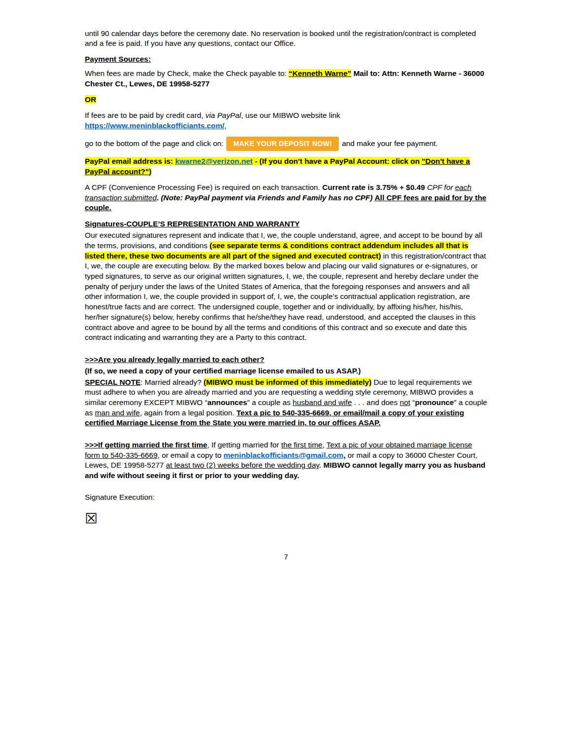until 90 calendar days before the ceremony date. No reservation is booked until the registration/contract is completed and a fee is paid. If you have any questions, contact our Office.
Payment Sources:
When fees are made by Check, make the Check payable to: “Kenneth Warne” Mail to: Attn: Kenneth Warne - 36000 Chester Ct., Lewes, DE 19958-5277
OR
If fees are to be paid by credit card, via PayPal, use our MIBWO website link
https://www.meninblackofficiants.com/,
go to the bottom of the page and click on: MAKE YOUR DEPOSIT NOW! and make your fee payment.
PayPal email address is: kwarne2@verizon.net - (If you don't have a PayPal Account: click on "Don't have a PayPal account?")
A CPF (Convenience Processing Fee) is required on each transaction. Current rate is 3.75% + $0.49 CPF for each transaction submitted. (Note: PayPal payment via Friends and Family has no CPF) All CPF fees are paid for by the couple.
Signatures-COUPLE’S REPRESENTATION AND WARRANTY
Our executed signatures represent and indicate that I, we, the couple understand, agree, and accept to be bound by all the terms, provisions, and conditions (see separate terms & conditions contract addendum includes all that is listed there, these two documents are all part of the signed and executed contract) in this registration/contract that I, we, the couple are executing below. By the marked boxes below and placing our valid signatures or e-signatures, or typed signatures, to serve as our original written signatures, I, we, the couple, represent and hereby declare under the penalty of perjury under the laws of the United States of America, that the foregoing responses and answers and all other information I, we, the couple provided in support of, I, we, the couple’s contractual application registration, are honest/true facts and are correct. The undersigned couple, together and or individually, by affixing his/her, his/his, her/her signature(s) below, hereby confirms that he/she/they have read, understood, and accepted the clauses in this contract above and agree to be bound by all the terms and conditions of this contract and so execute and date this contract indicating and warranting they are a Party to this contract.
>>>Are you already legally married to each other?
(If so, we need a copy of your certified marriage license emailed to us ASAP.)
SPECIAL NOTE: Married already? (MIBWO must be informed of this immediately) Due to legal requirements we must adhere to when you are already married and you are requesting a wedding style ceremony, MIBWO provides a similar ceremony EXCEPT MIBWO “announces” a couple as husband and wife . . . and does not “pronounce” a couple as man and wife, again from a legal position. Text a pic to 540-335-6669, or email/mail a copy of your existing certified Marriage License from the State you were married in, to our offices ASAP.
>>>If getting married the first time, If getting married for the first time, Text a pic of your obtained marriage license form to 540-335-6669, or email a copy to meninblackofficiants@gmail.com, or mail a copy to 36000 Chester Court, Lewes, DE 19958-5277 at least two (2) weeks before the wedding day. MIBWO cannot legally marry you as husband and wife without seeing it first or prior to your wedding day.
Signature Execution:
☒
7